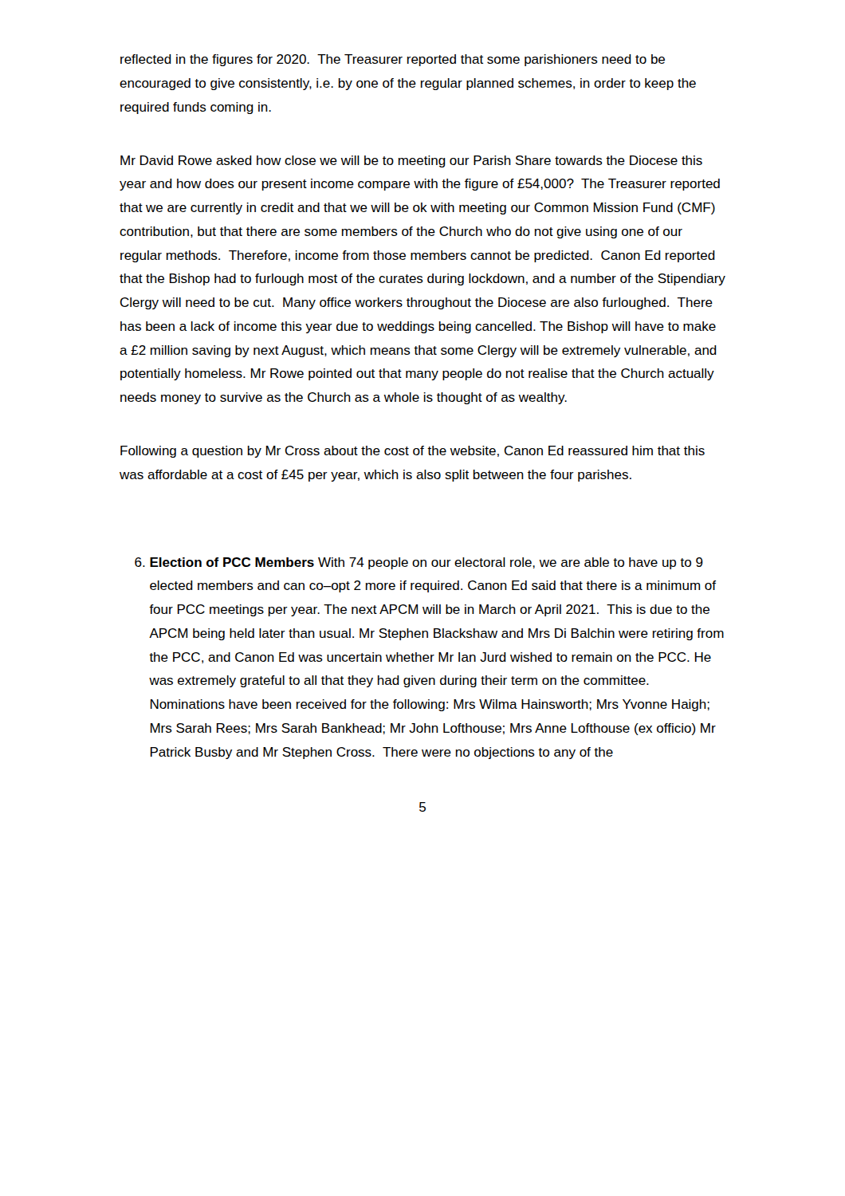reflected in the figures for 2020. The Treasurer reported that some parishioners need to be encouraged to give consistently, i.e. by one of the regular planned schemes, in order to keep the required funds coming in.
Mr David Rowe asked how close we will be to meeting our Parish Share towards the Diocese this year and how does our present income compare with the figure of £54,000? The Treasurer reported that we are currently in credit and that we will be ok with meeting our Common Mission Fund (CMF) contribution, but that there are some members of the Church who do not give using one of our regular methods. Therefore, income from those members cannot be predicted. Canon Ed reported that the Bishop had to furlough most of the curates during lockdown, and a number of the Stipendiary Clergy will need to be cut. Many office workers throughout the Diocese are also furloughed. There has been a lack of income this year due to weddings being cancelled. The Bishop will have to make a £2 million saving by next August, which means that some Clergy will be extremely vulnerable, and potentially homeless. Mr Rowe pointed out that many people do not realise that the Church actually needs money to survive as the Church as a whole is thought of as wealthy.
Following a question by Mr Cross about the cost of the website, Canon Ed reassured him that this was affordable at a cost of £45 per year, which is also split between the four parishes.
Election of PCC Members With 74 people on our electoral role, we are able to have up to 9 elected members and can co–opt 2 more if required. Canon Ed said that there is a minimum of four PCC meetings per year. The next APCM will be in March or April 2021. This is due to the APCM being held later than usual. Mr Stephen Blackshaw and Mrs Di Balchin were retiring from the PCC, and Canon Ed was uncertain whether Mr Ian Jurd wished to remain on the PCC. He was extremely grateful to all that they had given during their term on the committee. Nominations have been received for the following: Mrs Wilma Hainsworth; Mrs Yvonne Haigh; Mrs Sarah Rees; Mrs Sarah Bankhead; Mr John Lofthouse; Mrs Anne Lofthouse (ex officio) Mr Patrick Busby and Mr Stephen Cross. There were no objections to any of the
5